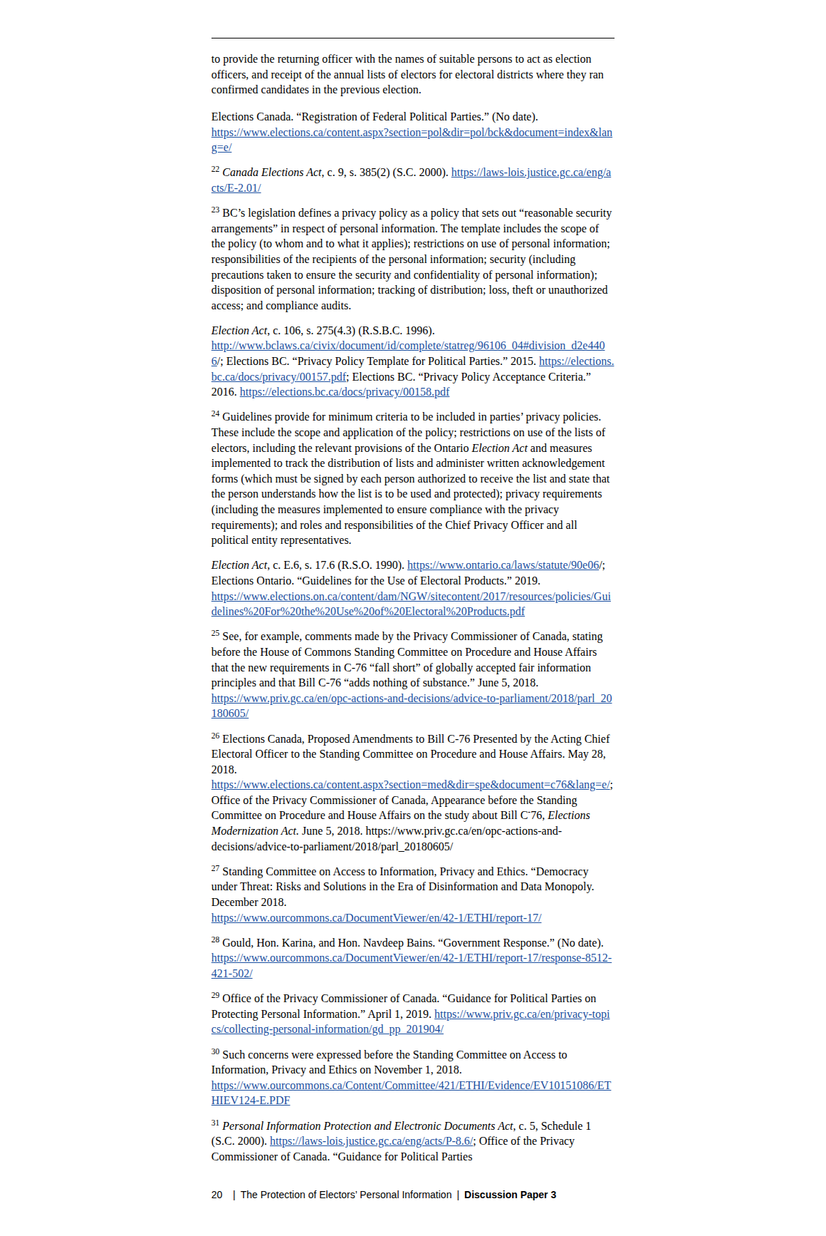to provide the returning officer with the names of suitable persons to act as election officers, and receipt of the annual lists of electors for electoral districts where they ran confirmed candidates in the previous election.
Elections Canada. “Registration of Federal Political Parties.” (No date).
https://www.elections.ca/content.aspx?section=pol&dir=pol/bck&document=index&lang=e/
22 Canada Elections Act, c. 9, s. 385(2) (S.C. 2000). https://laws-lois.justice.gc.ca/eng/acts/E-2.01/
23 BC’s legislation defines a privacy policy as a policy that sets out “reasonable security arrangements” in respect of personal information. The template includes the scope of the policy (to whom and to what it applies); restrictions on use of personal information; responsibilities of the recipients of the personal information; security (including precautions taken to ensure the security and confidentiality of personal information); disposition of personal information; tracking of distribution; loss, theft or unauthorized access; and compliance audits.
Election Act, c. 106, s. 275(4.3) (R.S.B.C. 1996).
http://www.bclaws.ca/civix/document/id/complete/statreg/96106_04#division_d2e4406/; Elections BC. “Privacy Policy Template for Political Parties.” 2015. https://elections.bc.ca/docs/privacy/00157.pdf; Elections BC. “Privacy Policy Acceptance Criteria.” 2016. https://elections.bc.ca/docs/privacy/00158.pdf
24 Guidelines provide for minimum criteria to be included in parties’ privacy policies. These include the scope and application of the policy; restrictions on use of the lists of electors, including the relevant provisions of the Ontario Election Act and measures implemented to track the distribution of lists and administer written acknowledgement forms (which must be signed by each person authorized to receive the list and state that the person understands how the list is to be used and protected); privacy requirements (including the measures implemented to ensure compliance with the privacy requirements); and roles and responsibilities of the Chief Privacy Officer and all political entity representatives.
Election Act, c. E.6, s. 17.6 (R.S.O. 1990). https://www.ontario.ca/laws/statute/90e06/; Elections Ontario. “Guidelines for the Use of Electoral Products.” 2019.
https://www.elections.on.ca/content/dam/NGW/sitecontent/2017/resources/policies/Guidelines%20For%20the%20Use%20of%20Electoral%20Products.pdf
25 See, for example, comments made by the Privacy Commissioner of Canada, stating before the House of Commons Standing Committee on Procedure and House Affairs that the new requirements in C-76 “fall short” of globally accepted fair information principles and that Bill C-76 “adds nothing of substance.” June 5, 2018.
https://www.priv.gc.ca/en/opc-actions-and-decisions/advice-to-parliament/2018/parl_20180605/
26 Elections Canada, Proposed Amendments to Bill C-76 Presented by the Acting Chief Electoral Officer to the Standing Committee on Procedure and House Affairs. May 28, 2018.
https://www.elections.ca/content.aspx?section=med&dir=spe&document=c76&lang=e/; Office of the Privacy Commissioner of Canada, Appearance before the Standing Committee on Procedure and House Affairs on the study about Bill C-76, Elections Modernization Act. June 5, 2018. https://www.priv.gc.ca/en/opc-actions-and-decisions/advice-to-parliament/2018/parl_20180605/
27 Standing Committee on Access to Information, Privacy and Ethics. “Democracy under Threat: Risks and Solutions in the Era of Disinformation and Data Monopoly. December 2018.
https://www.ourcommons.ca/DocumentViewer/en/42-1/ETHI/report-17/
28 Gould, Hon. Karina, and Hon. Navdeep Bains. “Government Response.” (No date).
https://www.ourcommons.ca/DocumentViewer/en/42-1/ETHI/report-17/response-8512-421-502/
29 Office of the Privacy Commissioner of Canada. “Guidance for Political Parties on Protecting Personal Information.” April 1, 2019. https://www.priv.gc.ca/en/privacy-topics/collecting-personal-information/gd_pp_201904/
30 Such concerns were expressed before the Standing Committee on Access to Information, Privacy and Ethics on November 1, 2018.
https://www.ourcommons.ca/Content/Committee/421/ETHI/Evidence/EV10151086/ETHIEV124-E.PDF
31 Personal Information Protection and Electronic Documents Act, c. 5, Schedule 1 (S.C. 2000). https://laws-lois.justice.gc.ca/eng/acts/P-8.6/; Office of the Privacy Commissioner of Canada. “Guidance for Political Parties
20|The Protection of Electors’ Personal Information|Discussion Paper 3